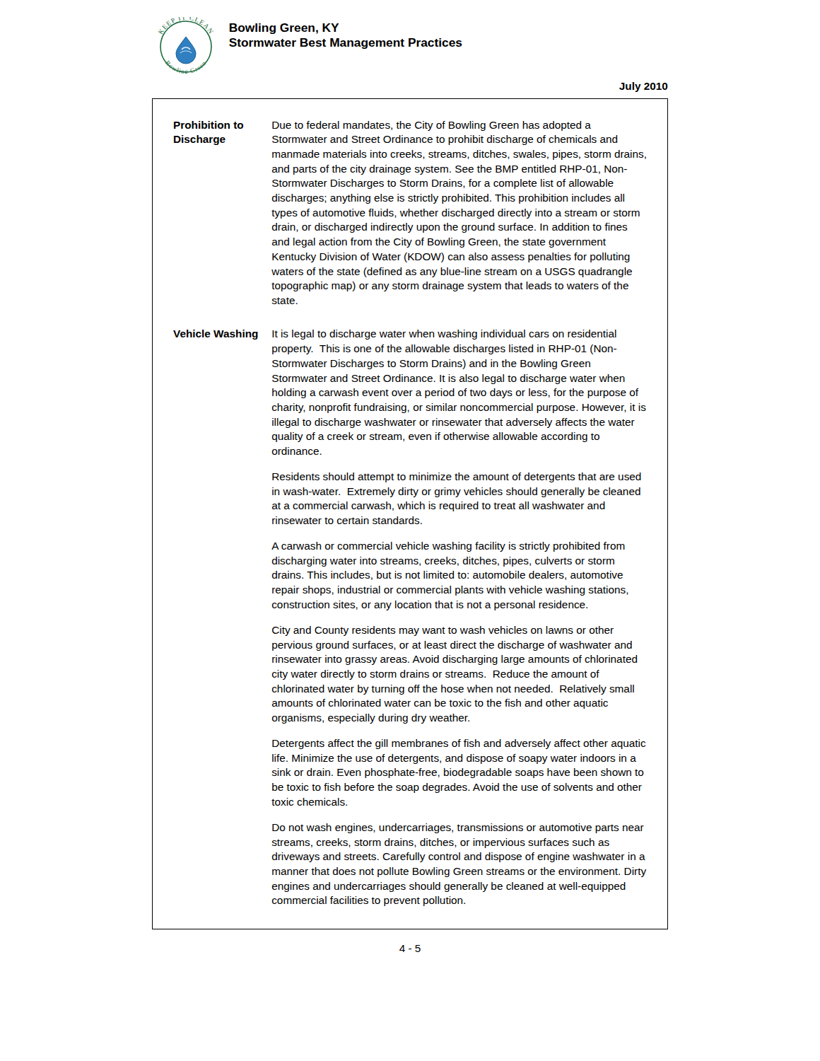KEEP IT CLEAN Bowling Green
Bowling Green, KY
Stormwater Best Management Practices
July 2010
| Prohibition to Discharge | Due to federal mandates, the City of Bowling Green has adopted a Stormwater and Street Ordinance to prohibit discharge of chemicals and manmade materials into creeks, streams, ditches, swales, pipes, storm drains, and parts of the city drainage system. See the BMP entitled RHP-01, Non-Stormwater Discharges to Storm Drains, for a complete list of allowable discharges; anything else is strictly prohibited. This prohibition includes all types of automotive fluids, whether discharged directly into a stream or storm drain, or discharged indirectly upon the ground surface. In addition to fines and legal action from the City of Bowling Green, the state government Kentucky Division of Water (KDOW) can also assess penalties for polluting waters of the state (defined as any blue-line stream on a USGS quadrangle topographic map) or any storm drainage system that leads to waters of the state. |
| Vehicle Washing | It is legal to discharge water when washing individual cars on residential property. This is one of the allowable discharges listed in RHP-01 (Non-Stormwater Discharges to Storm Drains) and in the Bowling Green Stormwater and Street Ordinance. It is also legal to discharge water when holding a carwash event over a period of two days or less, for the purpose of charity, nonprofit fundraising, or similar noncommercial purpose. However, it is illegal to discharge washwater or rinsewater that adversely affects the water quality of a creek or stream, even if otherwise allowable according to ordinance. Residents should attempt to minimize the amount of detergents that are used in wash-water. Extremely dirty or grimy vehicles should generally be cleaned at a commercial carwash, which is required to treat all washwater and rinsewater to certain standards. A carwash or commercial vehicle washing facility is strictly prohibited from discharging water into streams, creeks, ditches, pipes, culverts or storm drains. This includes, but is not limited to: automobile dealers, automotive repair shops, industrial or commercial plants with vehicle washing stations, construction sites, or any location that is not a personal residence. City and County residents may want to wash vehicles on lawns or other pervious ground surfaces, or at least direct the discharge of washwater and rinsewater into grassy areas. Avoid discharging large amounts of chlorinated city water directly to storm drains or streams. Reduce the amount of chlorinated water by turning off the hose when not needed. Relatively small amounts of chlorinated water can be toxic to the fish and other aquatic organisms, especially during dry weather. Detergents affect the gill membranes of fish and adversely affect other aquatic life. Minimize the use of detergents, and dispose of soapy water indoors in a sink or drain. Even phosphate-free, biodegradable soaps have been shown to be toxic to fish before the soap degrades. Avoid the use of solvents and other toxic chemicals. Do not wash engines, undercarriages, transmissions or automotive parts near streams, creeks, storm drains, ditches, or impervious surfaces such as driveways and streets. Carefully control and dispose of engine washwater in a manner that does not pollute Bowling Green streams or the environment. Dirty engines and undercarriages should generally be cleaned at well-equipped commercial facilities to prevent pollution. |
4 - 5